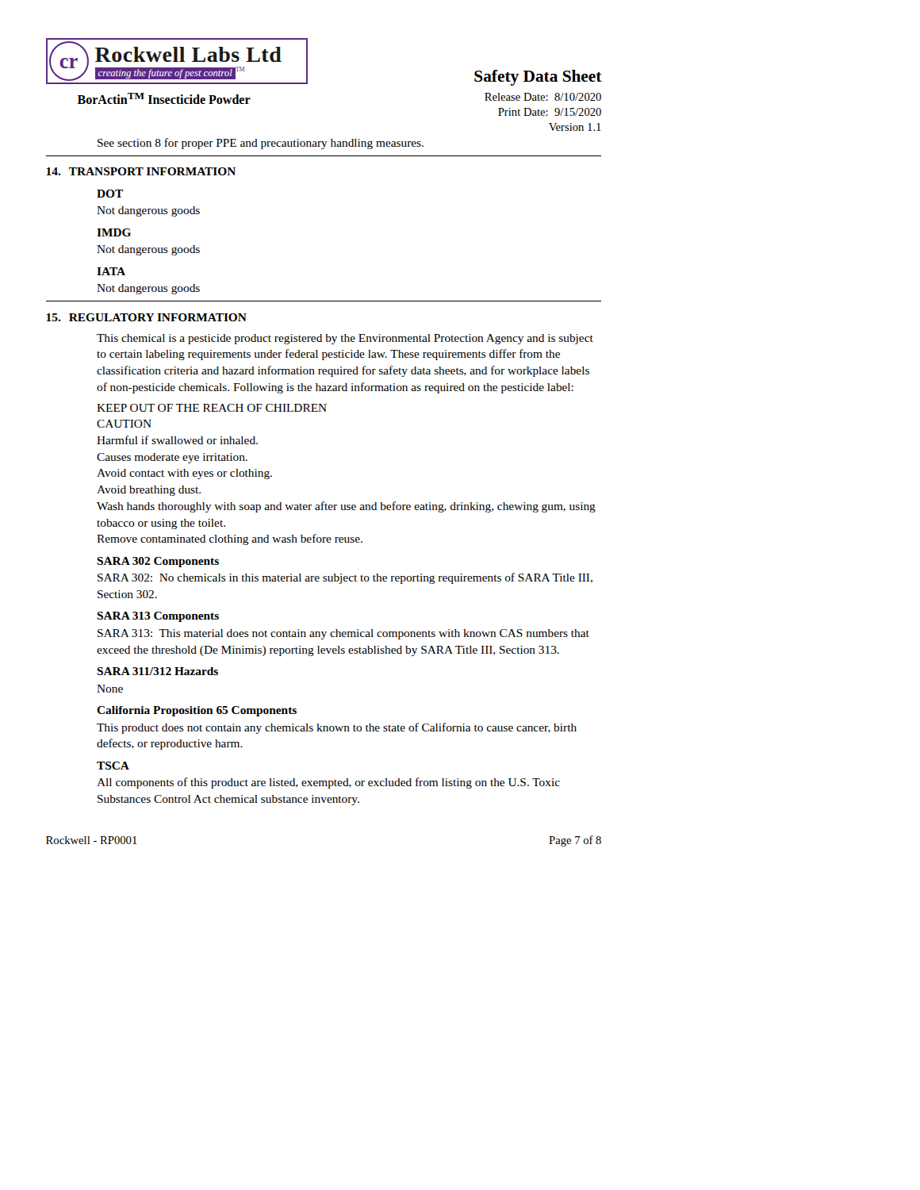cr
Rockwell Labs Ltd
creating the future of pest control
TM
BorActinTM Insecticide Powder
Safety Data Sheet
Release Date: 8/10/2020
Print Date: 9/15/2020
Version 1.1
See section 8 for proper PPE and precautionary handling measures.
14. TRANSPORT INFORMATION
DOT
Not dangerous goods
IMDG
Not dangerous goods
IATA
Not dangerous goods
15. REGULATORY INFORMATION
This chemical is a pesticide product registered by the Environmental Protection Agency and is subject to certain labeling requirements under federal pesticide law. These requirements differ from the classification criteria and hazard information required for safety data sheets, and for workplace labels of non-pesticide chemicals. Following is the hazard information as required on the pesticide label:
KEEP OUT OF THE REACH OF CHILDREN
CAUTION
Harmful if swallowed or inhaled.
Causes moderate eye irritation.
Avoid contact with eyes or clothing.
Avoid breathing dust.
Wash hands thoroughly with soap and water after use and before eating, drinking, chewing gum, using tobacco or using the toilet.
Remove contaminated clothing and wash before reuse.
SARA 302 Components
SARA 302: No chemicals in this material are subject to the reporting requirements of SARA Title III, Section 302.
SARA 313 Components
SARA 313: This material does not contain any chemical components with known CAS numbers that exceed the threshold (De Minimis) reporting levels established by SARA Title III, Section 313.
SARA 311/312 Hazards
None
California Proposition 65 Components
This product does not contain any chemicals known to the state of California to cause cancer, birth defects, or reproductive harm.
TSCA
All components of this product are listed, exempted, or excluded from listing on the U.S. Toxic Substances Control Act chemical substance inventory.
Rockwell - RP0001
Page 7 of 8